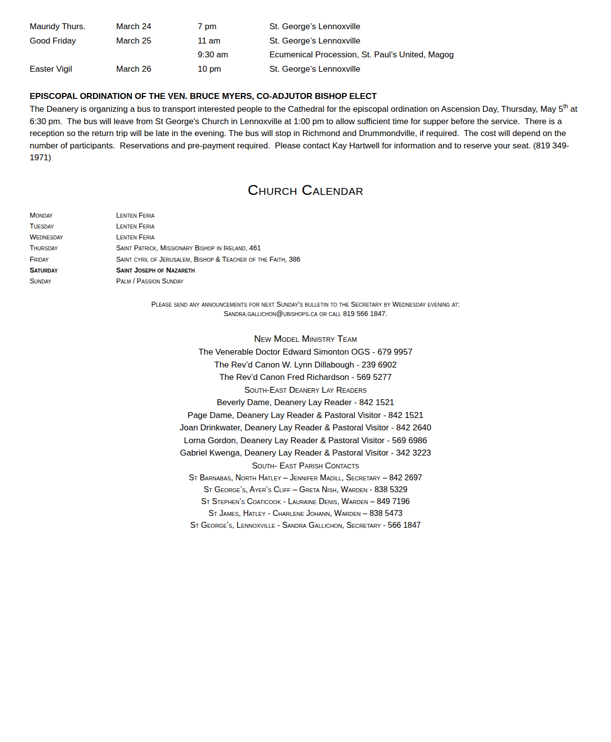| Maundy Thurs. | March 24 | 7 pm | St. George’s Lennoxville |
| Good Friday | March 25 | 11 am | St. George’s Lennoxville |
| | | 9:30 am | Ecumenical Procession, St. Paul’s United, Magog |
| Easter Vigil | March 26 | 10 pm | St. George’s Lennoxville |
Episcopal Ordination of the Ven. Bruce Myers, Co-Adjutor Bishop Elect
The Deanery is organizing a bus to transport interested people to the Cathedral for the episcopal ordination on Ascension Day, Thursday, May 5th at 6:30 pm. The bus will leave from St George's Church in Lennoxville at 1:00 pm to allow sufficient time for supper before the service. There is a reception so the return trip will be late in the evening. The bus will stop in Richmond and Drummondville, if required. The cost will depend on the number of participants. Reservations and pre-payment required. Please contact Kay Hartwell for information and to reserve your seat. (819 349-1971)
Church Calendar
| Monday | Lenten Feria |
| Tuesday | Lenten Feria |
| Wednesday | Lenten Feria |
| Thursday | Saint Patrick, Missionary Bishop in Ireland, 461 |
| Friday | Saint cyril of Jerusalem, Bishop & Teacher of the Faith, 386 |
| Saturday | Saint Joseph of Nazareth |
| Sunday | Palm / Passion Sunday |
Please send any announcements for next Sunday’s bulletin to the Secretary by Wednesday evening at:
Sandra.gallichon@ubishops.ca or call 819 566 1847.
New Model Ministry Team
The Venerable Doctor Edward Simonton OGS - 679 9957
The Rev’d Canon W. Lynn Dillabough - 239 6902
The Rev’d Canon Fred Richardson - 569 5277
South-East Deanery Lay Readers
Beverly Dame, Deanery Lay Reader - 842 1521
Page Dame, Deanery Lay Reader & Pastoral Visitor - 842 1521
Joan Drinkwater, Deanery Lay Reader & Pastoral Visitor - 842 2640
Lorna Gordon, Deanery Lay Reader & Pastoral Visitor - 569 6986
Gabriel Kwenga, Deanery Lay Reader & Pastoral Visitor - 342 3223
South- East Parish Contacts
St Barnabas, North Hatley – Jennifer Madill, Secretary – 842 2697
St George’s, Ayer’s Cliff – Greta Nish, Warden - 838 5329
St Stephen’s Coaticook - Lauraine Denis, Warden – 849 7196
St James, Hatley - Charlene Johann, Warden – 838 5473
St George’s, Lennoxville - Sandra Gallichon, Secretary - 566 1847